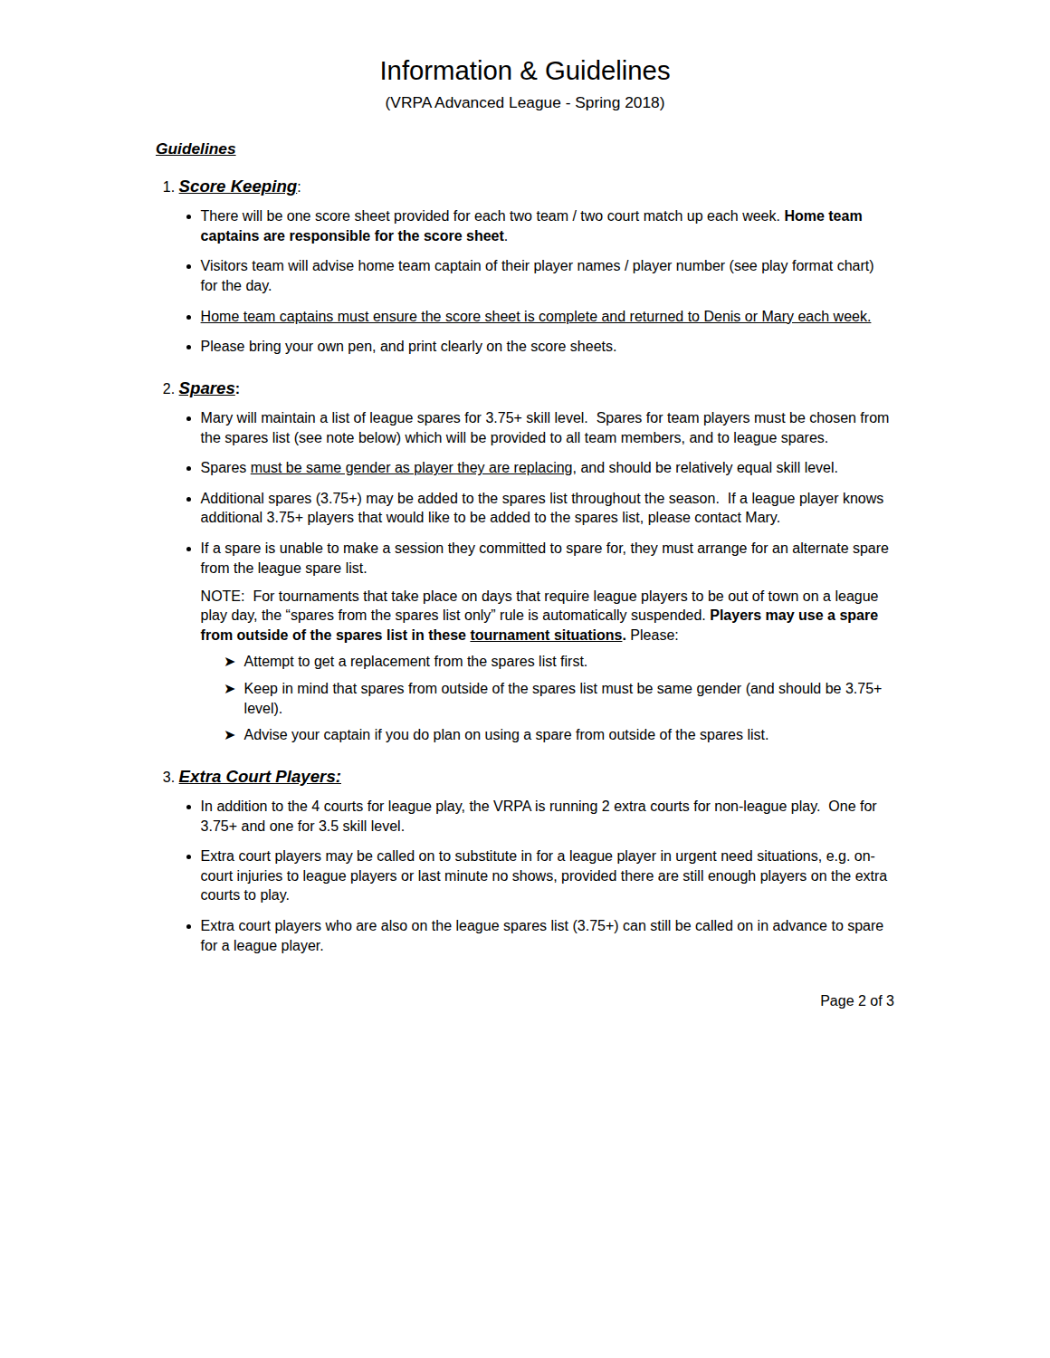Information & Guidelines
(VRPA Advanced League - Spring 2018)
Guidelines
Score Keeping:
There will be one score sheet provided for each two team / two court match up each week. Home team captains are responsible for the score sheet.
Visitors team will advise home team captain of their player names / player number (see play format chart) for the day.
Home team captains must ensure the score sheet is complete and returned to Denis or Mary each week.
Please bring your own pen, and print clearly on the score sheets.
Spares:
Mary will maintain a list of league spares for 3.75+ skill level. Spares for team players must be chosen from the spares list (see note below) which will be provided to all team members, and to league spares.
Spares must be same gender as player they are replacing, and should be relatively equal skill level.
Additional spares (3.75+) may be added to the spares list throughout the season. If a league player knows additional 3.75+ players that would like to be added to the spares list, please contact Mary.
If a spare is unable to make a session they committed to spare for, they must arrange for an alternate spare from the league spare list.
NOTE: For tournaments that take place on days that require league players to be out of town on a league play day, the “spares from the spares list only” rule is automatically suspended. Players may use a spare from outside of the spares list in these tournament situations. Please:
Attempt to get a replacement from the spares list first.
Keep in mind that spares from outside of the spares list must be same gender (and should be 3.75+ level).
Advise your captain if you do plan on using a spare from outside of the spares list.
Extra Court Players:
In addition to the 4 courts for league play, the VRPA is running 2 extra courts for non-league play. One for 3.75+ and one for 3.5 skill level.
Extra court players may be called on to substitute in for a league player in urgent need situations, e.g. on-court injuries to league players or last minute no shows, provided there are still enough players on the extra courts to play.
Extra court players who are also on the league spares list (3.75+) can still be called on in advance to spare for a league player.
Page 2 of 3